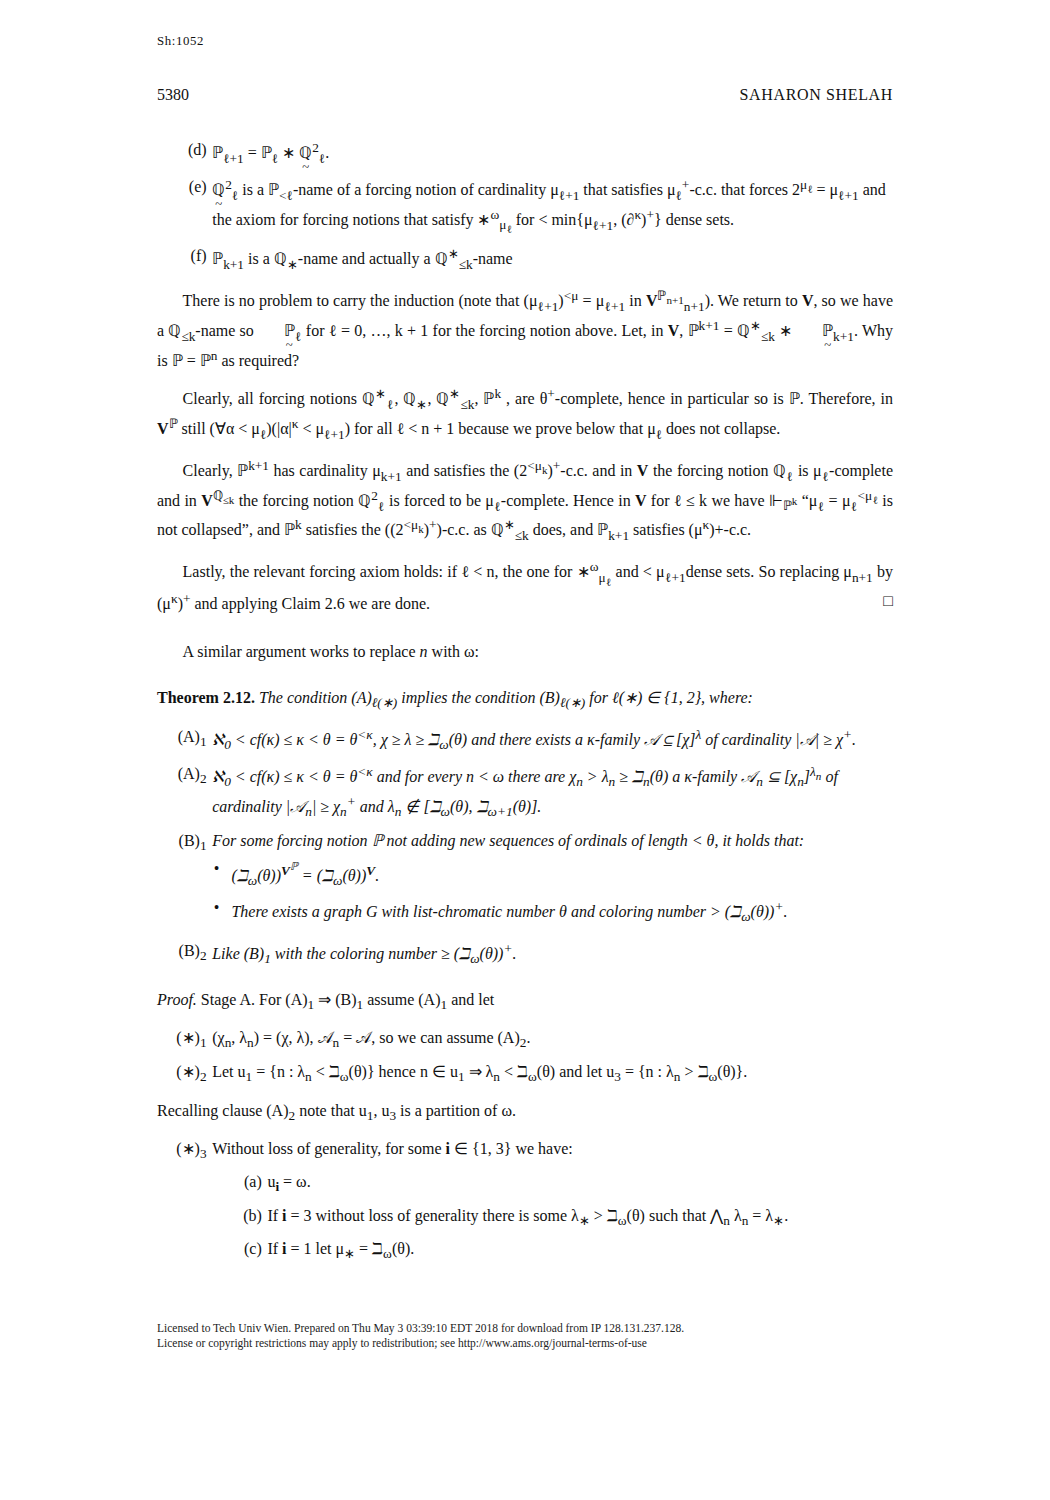Sh:1052
5380 SAHARON SHELAH
(d) ℙℓ+1 = ℙℓ ∗ ℚ2ℓ.
(e) ℚ2ℓ is a ℙ<ℓ-name of a forcing notion of cardinality μℓ+1 that satisfies μℓ+-c.c. that forces 2μℓ = μℓ+1 and the axiom for forcing notions that satisfy ∗ωμℓ for < min{μℓ+1, (∂κ)+} dense sets.
(f) ℙk+1 is a ℚ∗-name and actually a ℚ∗≤k-name
There is no problem to carry the induction (note that (μℓ+1)<μ = μℓ+1 in Vℙn+1n+1). We return to V, so we have a ℚ≤k-name so ℙℓ for ℓ = 0, …, k + 1 for the forcing notion above. Let, in V, ℙk+1 = ℚ∗≤k ∗ ℙk+1. Why is ℙ = ℙn as required?
Clearly, all forcing notions ℚ∗ℓ, ℚ∗, ℚ∗≤k, ℙk , are θ+-complete, hence in particular so is ℙ. Therefore, in Vℙ still (∀α < μℓ)(|α|κ < μℓ+1) for all ℓ < n + 1 because we prove below that μℓ does not collapse.
Clearly, ℙk+1 has cardinality μk+1 and satisfies the (2<μk)+-c.c. and in V the forcing notion ℚℓ is μℓ-complete and in Vℚ≤k the forcing notion ℚ2ℓ is forced to be μℓ-complete. Hence in V for ℓ ≤ k we have ⊩ℙk “μℓ = μℓ<μℓ is not collapsed”, and ℙk satisfies the ((2<μk)+)-c.c. as ℚ∗≤k does, and ℙk+1 satisfies (μκ)+-c.c.
Lastly, the relevant forcing axiom holds: if ℓ < n, the one for ∗ωμℓ and < μℓ+1dense sets. So replacing μn+1 by (μκ)+ and applying Claim 2.6 we are done. □
A similar argument works to replace n with ω:
Theorem 2.12. The condition (A)ℓ(∗) implies the condition (B)ℓ(∗) for ℓ(∗) ∈ {1, 2}, where:
(A)1 ℵ0 < cf(κ) ≤ κ < θ = θ<κ, χ ≥ λ ≥ ℶω(θ) and there exists a κ-family 𝒜 ⊆ [χ]λ of cardinality |𝒜| ≥ χ+.
(A)2 ℵ0 < cf(κ) ≤ κ < θ = θ<κ and for every n < ω there are χn > λn ≥ ℶn(θ) a κ-family 𝒜n ⊆ [χn]λn of cardinality |𝒜n| ≥ χn+ and λn ∉ [ℶω(θ), ℶω+1(θ)].
(B)1 For some forcing notion ℙ not adding new sequences of ordinals of length < θ, it holds that:
(ℶω(θ))Vℙ = (ℶω(θ))V.
There exists a graph G with list-chromatic number θ and coloring number > (ℶω(θ))+.
(B)2 Like (B)1 with the coloring number ≥ (ℶω(θ))+.
Proof. Stage A. For (A)1 ⇒ (B)1 assume (A)1 and let
(∗)1(χn, λn) = (χ, λ), 𝒜n = 𝒜, so we can assume (A)2.
(∗)2 Let u1 = {n : λn < ℶω(θ)} hence n ∈ u1 ⇒ λn < ℶω(θ) and let u3 = {n : λn > ℶω(θ)}.
Recalling clause (A)2 note that u1, u3 is a partition of ω.
(∗)3 Without loss of generality, for some i ∈ {1, 3} we have:
(a) ui = ω.
(b) If i = 3 without loss of generality there is some λ∗ > ℶω(θ) such that ⋀n λn = λ∗.
(c) If i = 1 let μ∗ = ℶω(θ).
Licensed to Tech Univ Wien. Prepared on Thu May 3 03:39:10 EDT 2018 for download from IP 128.131.237.128.
License or copyright restrictions may apply to redistribution; see http://www.ams.org/journal-terms-of-use